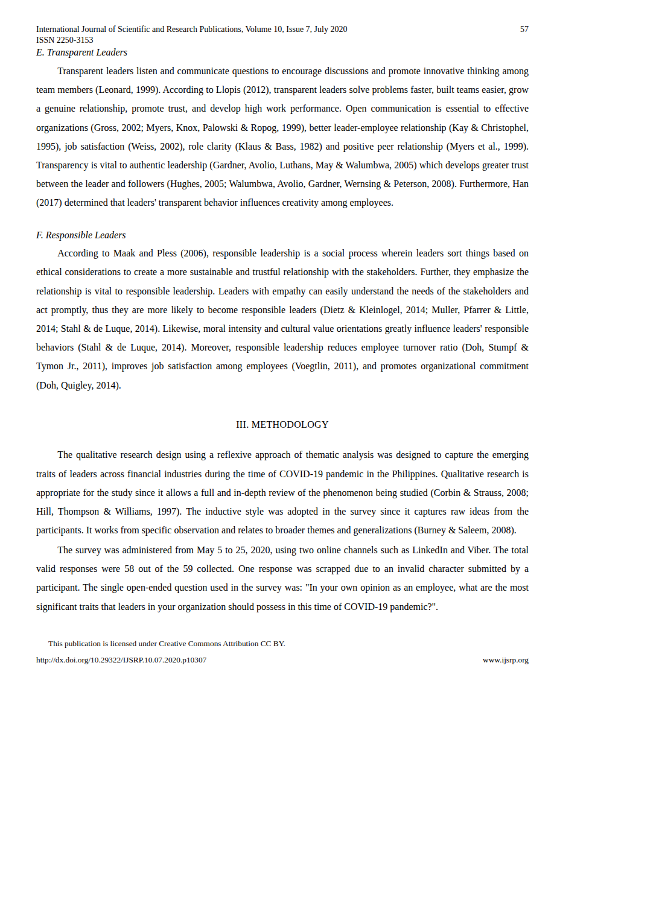International Journal of Scientific and Research Publications, Volume 10, Issue 7, July 2020 57
ISSN 2250-3153
E. Transparent Leaders
Transparent leaders listen and communicate questions to encourage discussions and promote innovative thinking among team members (Leonard, 1999). According to Llopis (2012), transparent leaders solve problems faster, built teams easier, grow a genuine relationship, promote trust, and develop high work performance. Open communication is essential to effective organizations (Gross, 2002; Myers, Knox, Palowski & Ropog, 1999), better leader-employee relationship (Kay & Christophel, 1995), job satisfaction (Weiss, 2002), role clarity (Klaus & Bass, 1982) and positive peer relationship (Myers et al., 1999). Transparency is vital to authentic leadership (Gardner, Avolio, Luthans, May & Walumbwa, 2005) which develops greater trust between the leader and followers (Hughes, 2005; Walumbwa, Avolio, Gardner, Wernsing & Peterson, 2008). Furthermore, Han (2017) determined that leaders' transparent behavior influences creativity among employees.
F. Responsible Leaders
According to Maak and Pless (2006), responsible leadership is a social process wherein leaders sort things based on ethical considerations to create a more sustainable and trustful relationship with the stakeholders. Further, they emphasize the relationship is vital to responsible leadership. Leaders with empathy can easily understand the needs of the stakeholders and act promptly, thus they are more likely to become responsible leaders (Dietz & Kleinlogel, 2014; Muller, Pfarrer & Little, 2014; Stahl & de Luque, 2014). Likewise, moral intensity and cultural value orientations greatly influence leaders' responsible behaviors (Stahl & de Luque, 2014). Moreover, responsible leadership reduces employee turnover ratio (Doh, Stumpf & Tymon Jr., 2011), improves job satisfaction among employees (Voegtlin, 2011), and promotes organizational commitment (Doh, Quigley, 2014).
III. METHODOLOGY
The qualitative research design using a reflexive approach of thematic analysis was designed to capture the emerging traits of leaders across financial industries during the time of COVID-19 pandemic in the Philippines. Qualitative research is appropriate for the study since it allows a full and in-depth review of the phenomenon being studied (Corbin & Strauss, 2008; Hill, Thompson & Williams, 1997). The inductive style was adopted in the survey since it captures raw ideas from the participants. It works from specific observation and relates to broader themes and generalizations (Burney & Saleem, 2008).
The survey was administered from May 5 to 25, 2020, using two online channels such as LinkedIn and Viber. The total valid responses were 58 out of the 59 collected. One response was scrapped due to an invalid character submitted by a participant. The single open-ended question used in the survey was: "In your own opinion as an employee, what are the most significant traits that leaders in your organization should possess in this time of COVID-19 pandemic?".
This publication is licensed under Creative Commons Attribution CC BY.
http://dx.doi.org/10.29322/IJSRP.10.07.2020.p10307
www.ijsrp.org